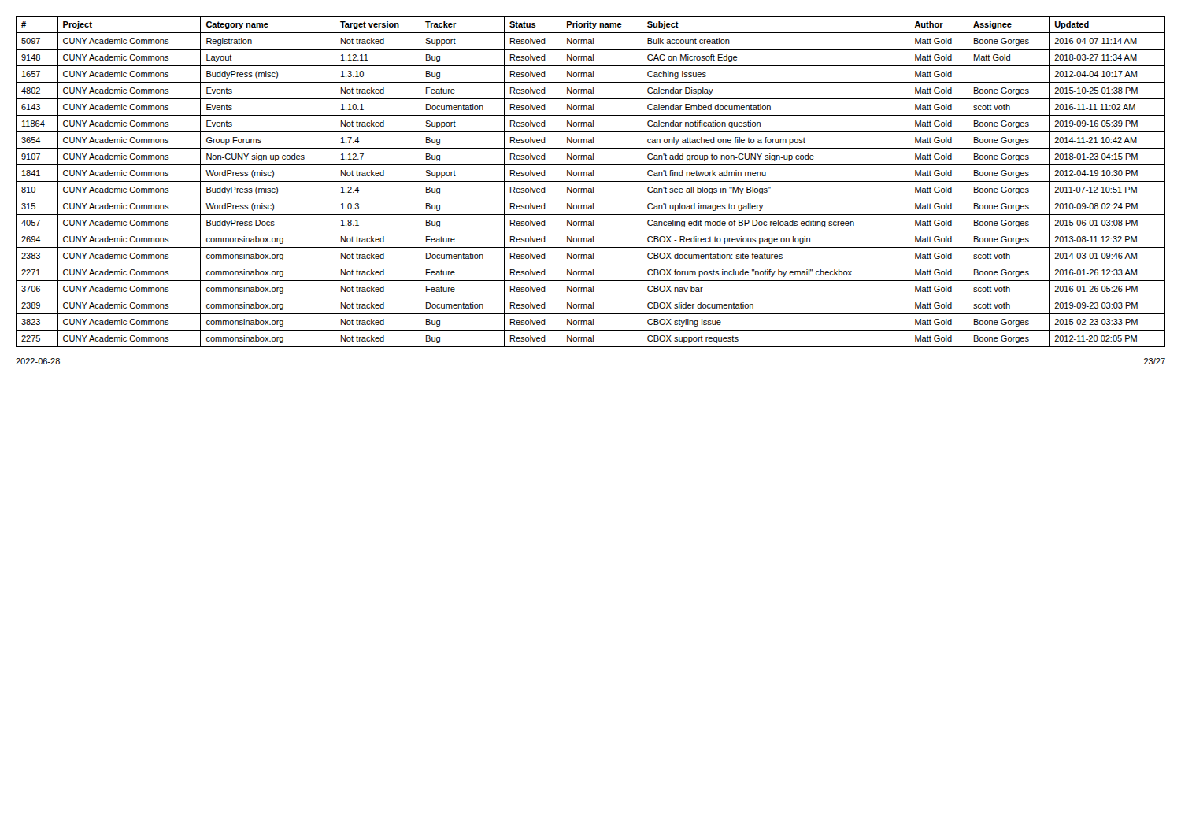| # | Project | Category name | Target version | Tracker | Status | Priority name | Subject | Author | Assignee | Updated |
| --- | --- | --- | --- | --- | --- | --- | --- | --- | --- | --- |
| 5097 | CUNY Academic Commons | Registration | Not tracked | Support | Resolved | Normal | Bulk account creation | Matt Gold | Boone Gorges | 2016-04-07 11:14 AM |
| 9148 | CUNY Academic Commons | Layout | 1.12.11 | Bug | Resolved | Normal | CAC on Microsoft Edge | Matt Gold | Matt Gold | 2018-03-27 11:34 AM |
| 1657 | CUNY Academic Commons | BuddyPress (misc) | 1.3.10 | Bug | Resolved | Normal | Caching Issues | Matt Gold | | 2012-04-04 10:17 AM |
| 4802 | CUNY Academic Commons | Events | Not tracked | Feature | Resolved | Normal | Calendar Display | Matt Gold | Boone Gorges | 2015-10-25 01:38 PM |
| 6143 | CUNY Academic Commons | Events | 1.10.1 | Documentation | Resolved | Normal | Calendar Embed documentation | Matt Gold | scott voth | 2016-11-11 11:02 AM |
| 11864 | CUNY Academic Commons | Events | Not tracked | Support | Resolved | Normal | Calendar notification question | Matt Gold | Boone Gorges | 2019-09-16 05:39 PM |
| 3654 | CUNY Academic Commons | Group Forums | 1.7.4 | Bug | Resolved | Normal | can only attached one file to a forum post | Matt Gold | Boone Gorges | 2014-11-21 10:42 AM |
| 9107 | CUNY Academic Commons | Non-CUNY sign up codes | 1.12.7 | Bug | Resolved | Normal | Can't add group to non-CUNY sign-up code | Matt Gold | Boone Gorges | 2018-01-23 04:15 PM |
| 1841 | CUNY Academic Commons | WordPress (misc) | Not tracked | Support | Resolved | Normal | Can't find network admin menu | Matt Gold | Boone Gorges | 2012-04-19 10:30 PM |
| 810 | CUNY Academic Commons | BuddyPress (misc) | 1.2.4 | Bug | Resolved | Normal | Can't see all blogs in "My Blogs" | Matt Gold | Boone Gorges | 2011-07-12 10:51 PM |
| 315 | CUNY Academic Commons | WordPress (misc) | 1.0.3 | Bug | Resolved | Normal | Can't upload images to gallery | Matt Gold | Boone Gorges | 2010-09-08 02:24 PM |
| 4057 | CUNY Academic Commons | BuddyPress Docs | 1.8.1 | Bug | Resolved | Normal | Canceling edit mode of BP Doc reloads editing screen | Matt Gold | Boone Gorges | 2015-06-01 03:08 PM |
| 2694 | CUNY Academic Commons | commonsinabox.org | Not tracked | Feature | Resolved | Normal | CBOX - Redirect to previous page on login | Matt Gold | Boone Gorges | 2013-08-11 12:32 PM |
| 2383 | CUNY Academic Commons | commonsinabox.org | Not tracked | Documentation | Resolved | Normal | CBOX documentation: site features | Matt Gold | scott voth | 2014-03-01 09:46 AM |
| 2271 | CUNY Academic Commons | commonsinabox.org | Not tracked | Feature | Resolved | Normal | CBOX forum posts include "notify by email" checkbox | Matt Gold | Boone Gorges | 2016-01-26 12:33 AM |
| 3706 | CUNY Academic Commons | commonsinabox.org | Not tracked | Feature | Resolved | Normal | CBOX nav bar | Matt Gold | scott voth | 2016-01-26 05:26 PM |
| 2389 | CUNY Academic Commons | commonsinabox.org | Not tracked | Documentation | Resolved | Normal | CBOX slider documentation | Matt Gold | scott voth | 2019-09-23 03:03 PM |
| 3823 | CUNY Academic Commons | commonsinabox.org | Not tracked | Bug | Resolved | Normal | CBOX styling issue | Matt Gold | Boone Gorges | 2015-02-23 03:33 PM |
| 2275 | CUNY Academic Commons | commonsinabox.org | Not tracked | Bug | Resolved | Normal | CBOX support requests | Matt Gold | Boone Gorges | 2012-11-20 02:05 PM |
2022-06-28 23/27